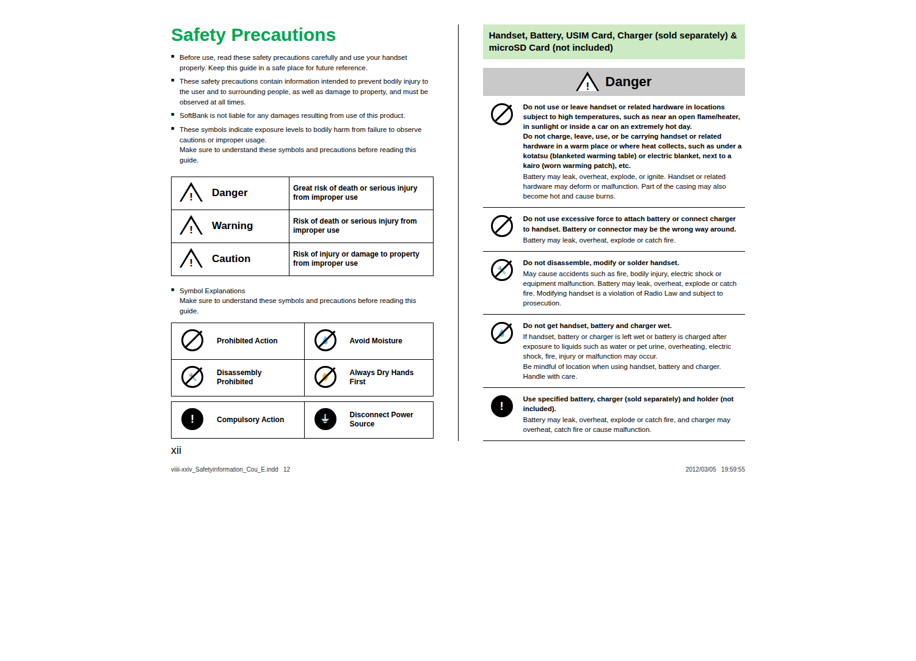Safety Precautions
Before use, read these safety precautions carefully and use your handset properly. Keep this guide in a safe place for future reference.
These safety precautions contain information intended to prevent bodily injury to the user and to surrounding people, as well as damage to property, and must be observed at all times.
SoftBank is not liable for any damages resulting from use of this product.
These symbols indicate exposure levels to bodily harm from failure to observe cautions or improper usage.
Make sure to understand these symbols and precautions before reading this guide.
| ! | Danger | Great risk of death or serious injury from improper use |
| ! | Warning | Risk of death or serious injury from improper use |
| ! | Caution | Risk of injury or damage to property from improper use |
Symbol Explanations
Make sure to understand these symbols and precautions before reading this guide.
| | Prohibited Action | 💧 | Avoid Moisture |
| 🔧 | Disassembly Prohibited | ✋ | Always Dry Hands First |
| ! | Compulsory Action | ⏚ | Disconnect Power Source |
Handset, Battery, USIM Card, Charger (sold separately) & microSD Card (not included)
! Danger
| | Do not use or leave handset or related hardware in locations subject to high temperatures, such as near an open flame/heater, in sunlight or inside a car on an extremely hot day. Do not charge, leave, use, or be carrying handset or related hardware in a warm place or where heat collects, such as under a kotatsu (blanketed warming table) or electric blanket, next to a kairo (worn warming patch), etc. Battery may leak, overheat, explode, or ignite. Handset or related hardware may deform or malfunction. Part of the casing may also become hot and cause burns. |
| | Do not use excessive force to attach battery or connect charger to handset. Battery or connector may be the wrong way around. Battery may leak, overheat, explode or catch fire. |
| 🔧 | Do not disassemble, modify or solder handset. May cause accidents such as fire, bodily injury, electric shock or equipment malfunction. Battery may leak, overheat, explode or catch fire. Modifying handset is a violation of Radio Law and subject to prosecution. |
| 💧 | Do not get handset, battery and charger wet. If handset, battery or charger is left wet or battery is charged after exposure to liquids such as water or pet urine, overheating, electric shock, fire, injury or malfunction may occur. Be mindful of location when using handset, battery and charger. Handle with care. |
| ! | Use specified battery, charger (sold separately) and holder (not included). Battery may leak, overheat, explode or catch fire, and charger may overheat, catch fire or cause malfunction. |
xii
viiii-xxiv_Safetyinformation_Cou_E.indd 12 2012/03/05 19:59:55